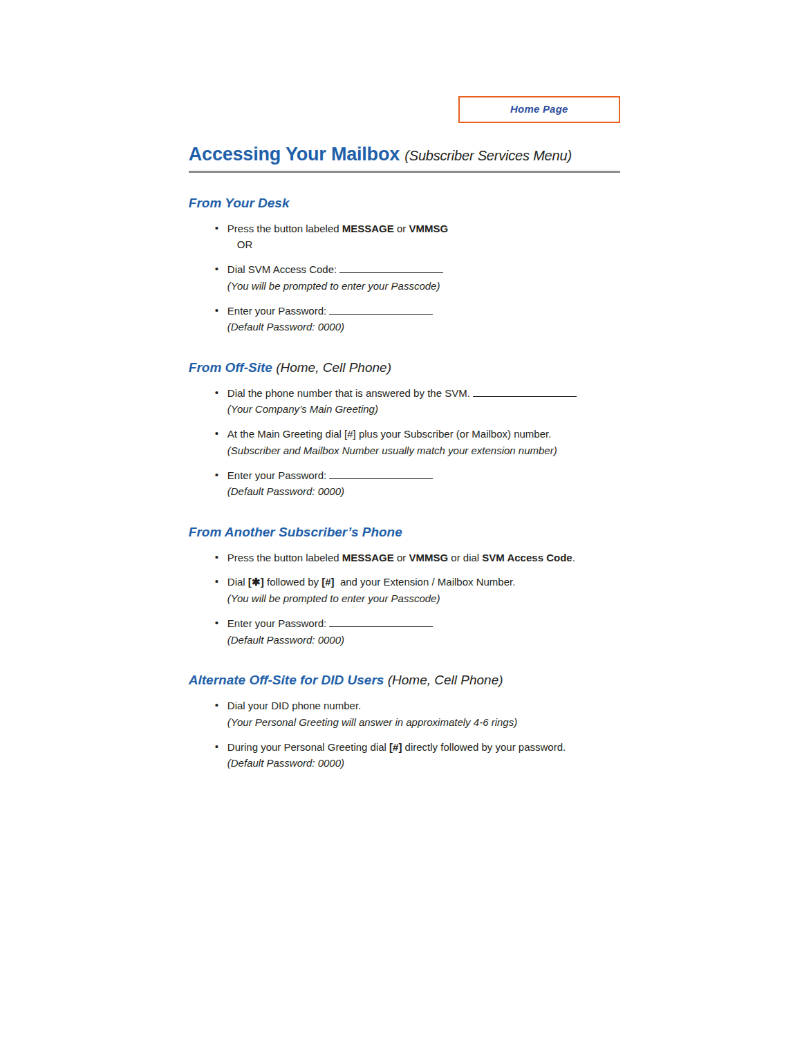Home Page
Accessing Your Mailbox (Subscriber Services Menu)
From Your Desk
Press the button labeled MESSAGE or VMMSG OR
Dial SVM Access Code: (You will be prompted to enter your Passcode)
Enter your Password: (Default Password: 0000)
From Off-Site (Home, Cell Phone)
Dial the phone number that is answered by the SVM. (Your Company’s Main Greeting)
At the Main Greeting dial [#] plus your Subscriber (or Mailbox) number. (Subscriber and Mailbox Number usually match your extension number)
Enter your Password: (Default Password: 0000)
From Another Subscriber’s Phone
Press the button labeled MESSAGE or VMMSG or dial SVM Access Code.
Dial [✱] followed by [#] and your Extension / Mailbox Number. (You will be prompted to enter your Passcode)
Enter your Password: (Default Password: 0000)
Alternate Off-Site for DID Users (Home, Cell Phone)
Dial your DID phone number. (Your Personal Greeting will answer in approximately 4-6 rings)
During your Personal Greeting dial [#] directly followed by your password. (Default Password: 0000)